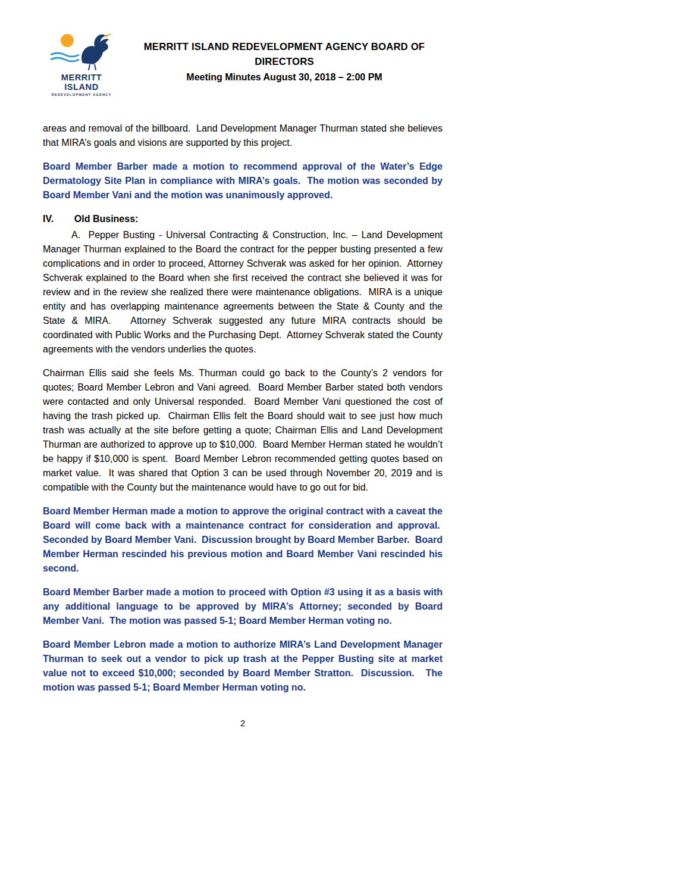MERRITT ISLAND
REDEVELOPMENT AGENCY
MERRITT ISLAND REDEVELOPMENT AGENCY BOARD OF DIRECTORS
Meeting Minutes August 30, 2018 – 2:00 PM
areas and removal of the billboard. Land Development Manager Thurman stated she believes that MIRA’s goals and visions are supported by this project.
Board Member Barber made a motion to recommend approval of the Water’s Edge Dermatology Site Plan in compliance with MIRA’s goals. The motion was seconded by Board Member Vani and the motion was unanimously approved.
IV. Old Business:
A. Pepper Busting - Universal Contracting & Construction, Inc. – Land Development Manager Thurman explained to the Board the contract for the pepper busting presented a few complications and in order to proceed, Attorney Schverak was asked for her opinion. Attorney Schverak explained to the Board when she first received the contract she believed it was for review and in the review she realized there were maintenance obligations. MIRA is a unique entity and has overlapping maintenance agreements between the State & County and the State & MIRA. Attorney Schverak suggested any future MIRA contracts should be coordinated with Public Works and the Purchasing Dept. Attorney Schverak stated the County agreements with the vendors underlies the quotes.
Chairman Ellis said she feels Ms. Thurman could go back to the County’s 2 vendors for quotes; Board Member Lebron and Vani agreed. Board Member Barber stated both vendors were contacted and only Universal responded. Board Member Vani questioned the cost of having the trash picked up. Chairman Ellis felt the Board should wait to see just how much trash was actually at the site before getting a quote; Chairman Ellis and Land Development Thurman are authorized to approve up to $10,000. Board Member Herman stated he wouldn’t be happy if $10,000 is spent. Board Member Lebron recommended getting quotes based on market value. It was shared that Option 3 can be used through November 20, 2019 and is compatible with the County but the maintenance would have to go out for bid.
Board Member Herman made a motion to approve the original contract with a caveat the Board will come back with a maintenance contract for consideration and approval. Seconded by Board Member Vani. Discussion brought by Board Member Barber. Board Member Herman rescinded his previous motion and Board Member Vani rescinded his second.
Board Member Barber made a motion to proceed with Option #3 using it as a basis with any additional language to be approved by MIRA’s Attorney; seconded by Board Member Vani. The motion was passed 5-1; Board Member Herman voting no.
Board Member Lebron made a motion to authorize MIRA’s Land Development Manager Thurman to seek out a vendor to pick up trash at the Pepper Busting site at market value not to exceed $10,000; seconded by Board Member Stratton. Discussion. The motion was passed 5-1; Board Member Herman voting no.
2